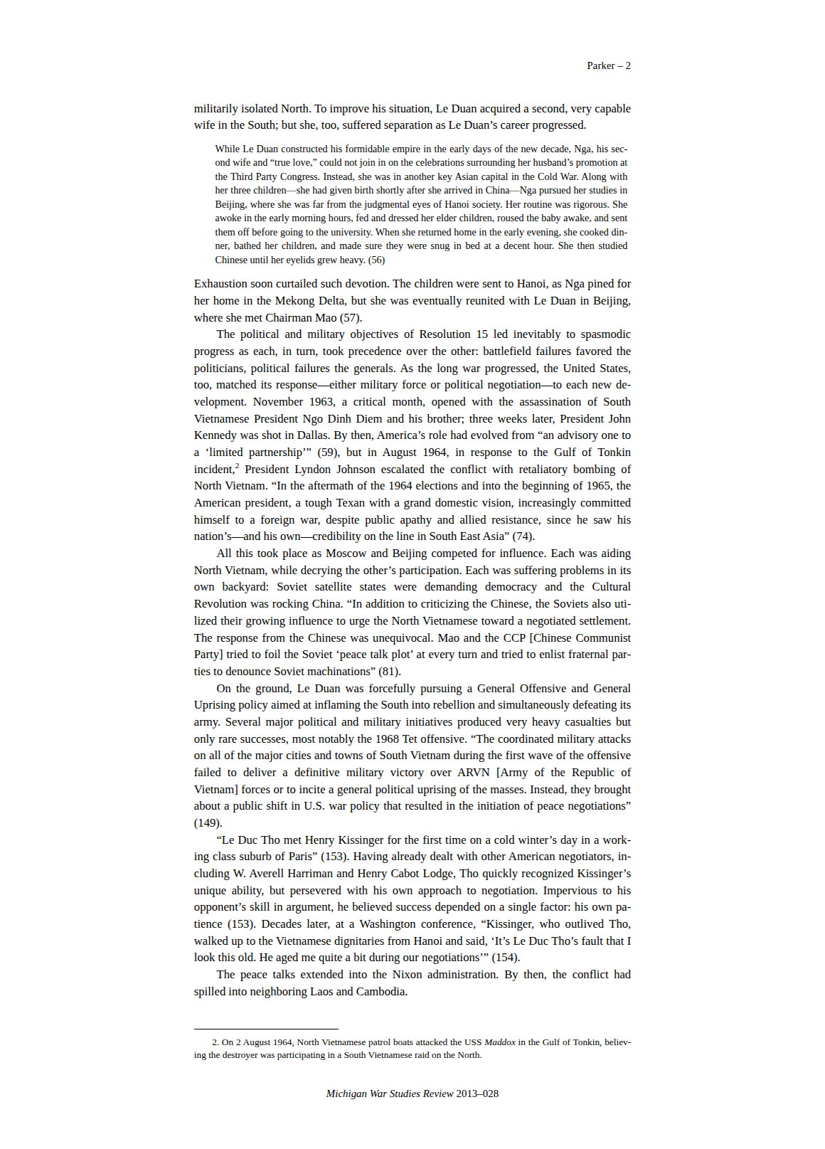Parker – 2
militarily isolated North. To improve his situation, Le Duan acquired a second, very capable wife in the South; but she, too, suffered separation as Le Duan’s career progressed.
While Le Duan constructed his formidable empire in the early days of the new decade, Nga, his second wife and “true love,” could not join in on the celebrations surrounding her husband’s promotion at the Third Party Congress. Instead, she was in another key Asian capital in the Cold War. Along with her three children—she had given birth shortly after she arrived in China—Nga pursued her studies in Beijing, where she was far from the judgmental eyes of Hanoi society. Her routine was rigorous. She awoke in the early morning hours, fed and dressed her elder children, roused the baby awake, and sent them off before going to the university. When she returned home in the early evening, she cooked dinner, bathed her children, and made sure they were snug in bed at a decent hour. She then studied Chinese until her eyelids grew heavy. (56)
Exhaustion soon curtailed such devotion. The children were sent to Hanoi, as Nga pined for her home in the Mekong Delta, but she was eventually reunited with Le Duan in Beijing, where she met Chairman Mao (57).
The political and military objectives of Resolution 15 led inevitably to spasmodic progress as each, in turn, took precedence over the other: battlefield failures favored the politicians, political failures the generals. As the long war progressed, the United States, too, matched its response—either military force or political negotiation—to each new development. November 1963, a critical month, opened with the assassination of South Vietnamese President Ngo Dinh Diem and his brother; three weeks later, President John Kennedy was shot in Dallas. By then, America’s role had evolved from “an advisory one to a ‘limited partnership’” (59), but in August 1964, in response to the Gulf of Tonkin incident,2 President Lyndon Johnson escalated the conflict with retaliatory bombing of North Vietnam. “In the aftermath of the 1964 elections and into the beginning of 1965, the American president, a tough Texan with a grand domestic vision, increasingly committed himself to a foreign war, despite public apathy and allied resistance, since he saw his nation’s—and his own—credibility on the line in South East Asia” (74).
All this took place as Moscow and Beijing competed for influence. Each was aiding North Vietnam, while decrying the other’s participation. Each was suffering problems in its own backyard: Soviet satellite states were demanding democracy and the Cultural Revolution was rocking China. “In addition to criticizing the Chinese, the Soviets also utilized their growing influence to urge the North Vietnamese toward a negotiated settlement. The response from the Chinese was unequivocal. Mao and the CCP [Chinese Communist Party] tried to foil the Soviet ‘peace talk plot’ at every turn and tried to enlist fraternal parties to denounce Soviet machinations” (81).
On the ground, Le Duan was forcefully pursuing a General Offensive and General Uprising policy aimed at inflaming the South into rebellion and simultaneously defeating its army. Several major political and military initiatives produced very heavy casualties but only rare successes, most notably the 1968 Tet offensive. “The coordinated military attacks on all of the major cities and towns of South Vietnam during the first wave of the offensive failed to deliver a definitive military victory over ARVN [Army of the Republic of Vietnam] forces or to incite a general political uprising of the masses. Instead, they brought about a public shift in U.S. war policy that resulted in the initiation of peace negotiations” (149).
“Le Duc Tho met Henry Kissinger for the first time on a cold winter’s day in a working class suburb of Paris” (153). Having already dealt with other American negotiators, including W. Averell Harriman and Henry Cabot Lodge, Tho quickly recognized Kissinger’s unique ability, but persevered with his own approach to negotiation. Impervious to his opponent’s skill in argument, he believed success depended on a single factor: his own patience (153). Decades later, at a Washington conference, “Kissinger, who outlived Tho, walked up to the Vietnamese dignitaries from Hanoi and said, ‘It’s Le Duc Tho’s fault that I look this old. He aged me quite a bit during our negotiations’” (154).
The peace talks extended into the Nixon administration. By then, the conflict had spilled into neighboring Laos and Cambodia.
2. On 2 August 1964, North Vietnamese patrol boats attacked the USS Maddox in the Gulf of Tonkin, believing the destroyer was participating in a South Vietnamese raid on the North.
Michigan War Studies Review 2013–028